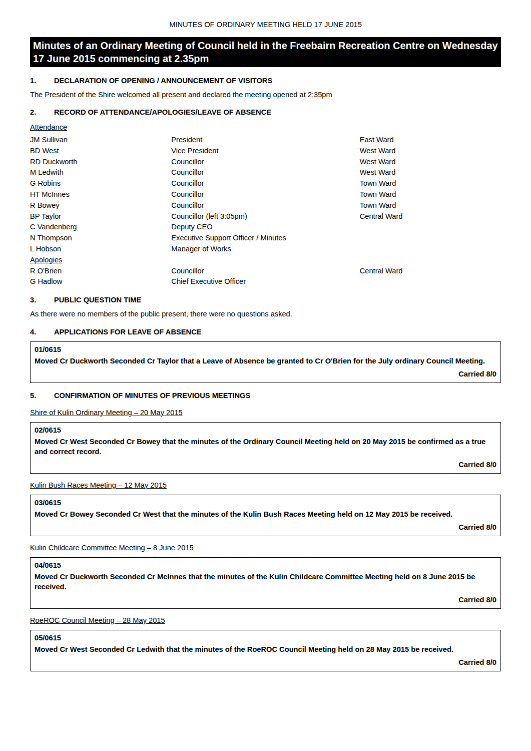MINUTES OF ORDINARY MEETING HELD 17 JUNE 2015
Minutes of an Ordinary Meeting of Council held in the Freebairn Recreation Centre on Wednesday 17 June 2015 commencing at 2.35pm
1. DECLARATION OF OPENING / ANNOUNCEMENT OF VISITORS
The President of the Shire welcomed all present and declared the meeting opened at 2:35pm
2. RECORD OF ATTENDANCE/APOLOGIES/LEAVE OF ABSENCE
Attendance
| JM Sullivan | President | East Ward |
| BD West | Vice President | West Ward |
| RD Duckworth | Councillor | West Ward |
| M Ledwith | Councillor | West Ward |
| G Robins | Councillor | Town Ward |
| HT McInnes | Councillor | Town Ward |
| R Bowey | Councillor | Town Ward |
| BP Taylor | Councillor (left 3:05pm) | Central Ward |
| C Vandenberg | Deputy CEO | |
| N Thompson | Executive Support Officer / Minutes | |
| L Hobson | Manager of Works | |
| Apologies | | |
| R O'Brien | Councillor | Central Ward |
| G Hadlow | Chief Executive Officer | |
3. PUBLIC QUESTION TIME
As there were no members of the public present, there were no questions asked.
4. APPLICATIONS FOR LEAVE OF ABSENCE
01/0615
Moved Cr Duckworth Seconded Cr Taylor that a Leave of Absence be granted to Cr O'Brien for the July ordinary Council Meeting.
Carried 8/0
5. CONFIRMATION OF MINUTES OF PREVIOUS MEETINGS
Shire of Kulin Ordinary Meeting – 20 May 2015
02/0615
Moved Cr West Seconded Cr Bowey that the minutes of the Ordinary Council Meeting held on 20 May 2015 be confirmed as a true and correct record.
Carried 8/0
Kulin Bush Races Meeting – 12 May 2015
03/0615
Moved Cr Bowey Seconded Cr West that the minutes of the Kulin Bush Races Meeting held on 12 May 2015 be received.
Carried 8/0
Kulin Childcare Committee Meeting – 8 June 2015
04/0615
Moved Cr Duckworth Seconded Cr McInnes that the minutes of the Kulin Childcare Committee Meeting held on 8 June 2015 be received.
Carried 8/0
RoeROC Council Meeting – 28 May 2015
05/0615
Moved Cr West Seconded Cr Ledwith that the minutes of the RoeROC Council Meeting held on 28 May 2015 be received.
Carried 8/0